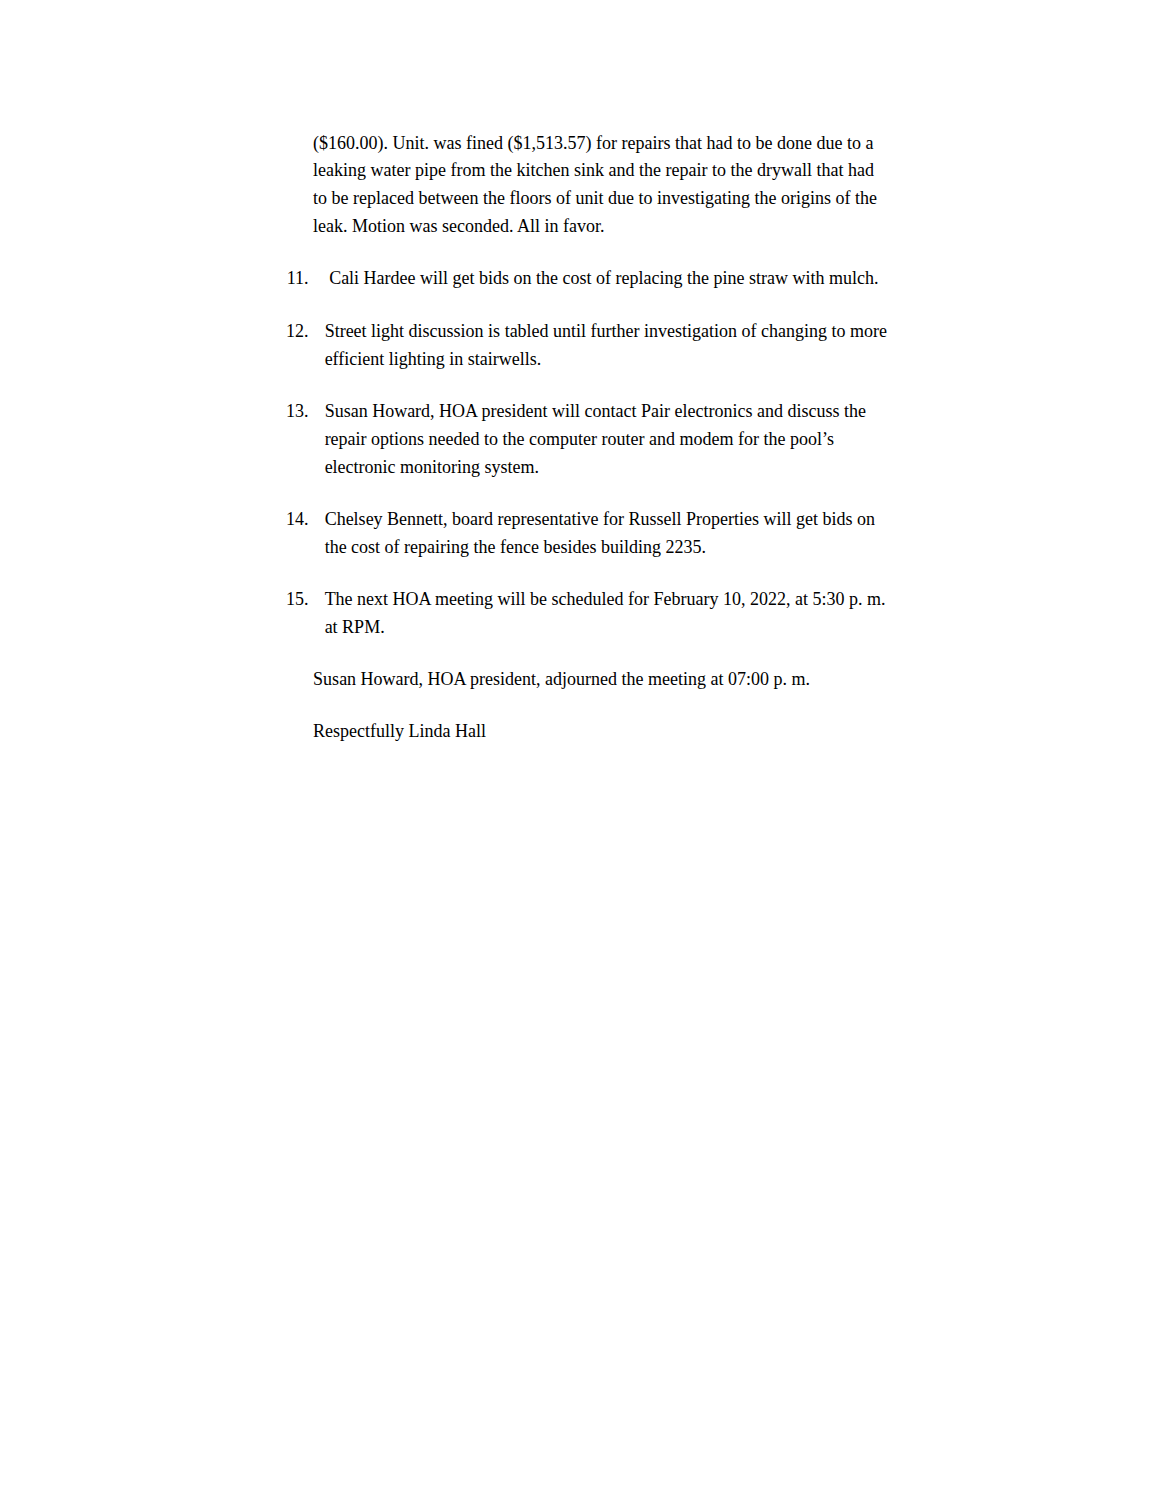($160.00). Unit. was fined ($1,513.57) for repairs that had to be done due to a leaking water pipe from the kitchen sink and the repair to the drywall that had to be replaced between the floors of unit due to investigating the origins of the leak. Motion was seconded. All in favor.
Cali Hardee will get bids on the cost of replacing the pine straw with mulch.
Street light discussion is tabled until further investigation of changing to more efficient lighting in stairwells.
Susan Howard, HOA president will contact Pair electronics and discuss the repair options needed to the computer router and modem for the pool’s electronic monitoring system.
Chelsey Bennett, board representative for Russell Properties will get bids on the cost of repairing the fence besides building 2235.
The next HOA meeting will be scheduled for February 10, 2022, at 5:30 p. m. at RPM.
Susan Howard, HOA president, adjourned the meeting at 07:00 p. m.
Respectfully Linda Hall